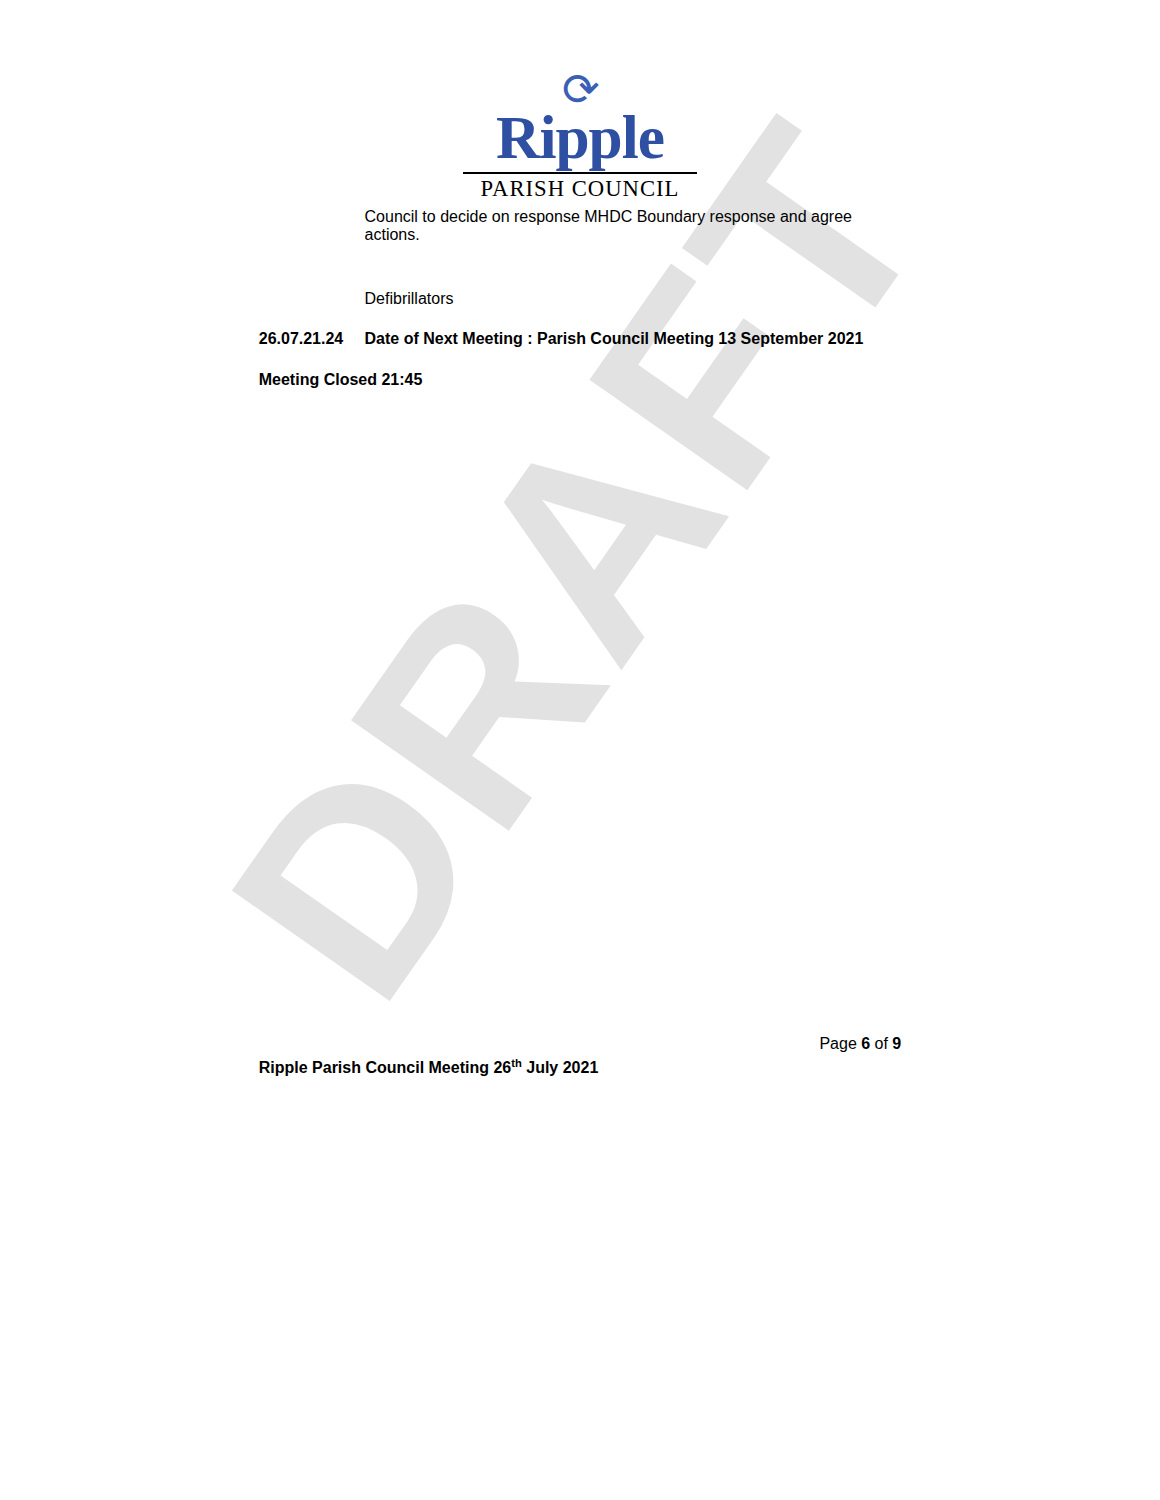DRAFT
⟳ Ripple
PARISH COUNCIL
Council to decide on response MHDC Boundary response and agree actions.
Defibrillators
26.07.21.24 Date of Next Meeting : Parish Council Meeting 13 September 2021
Meeting Closed 21:45
Page 6 of 9
Ripple Parish Council Meeting 26th July 2021